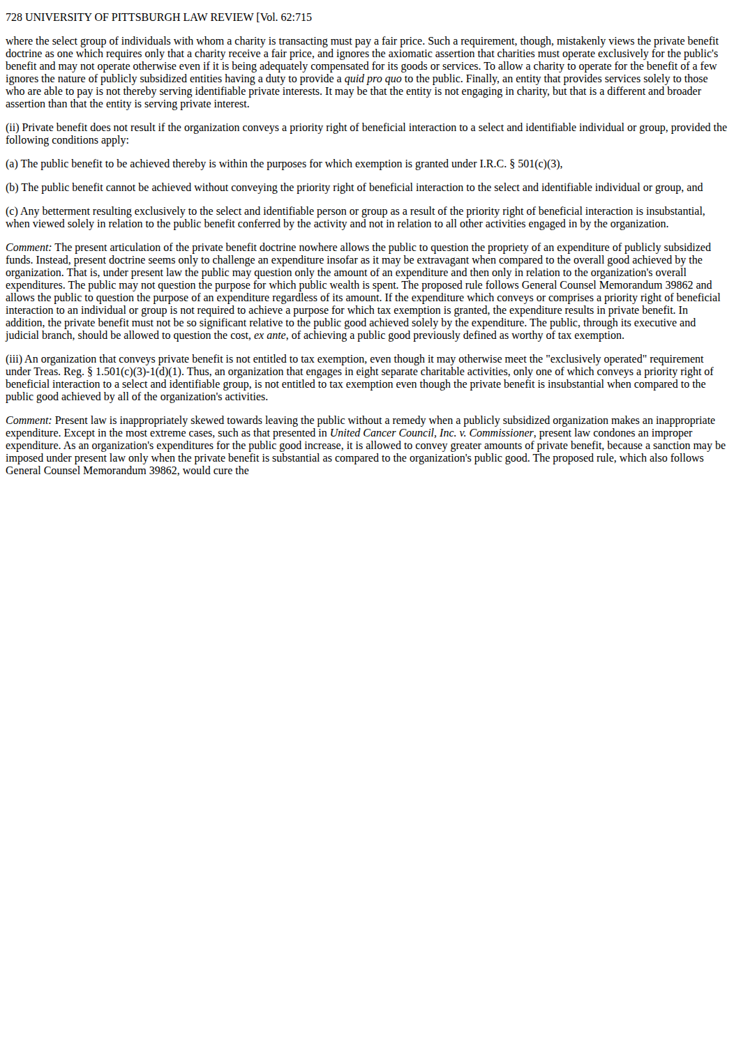728 UNIVERSITY OF PITTSBURGH LAW REVIEW [Vol. 62:715
where the select group of individuals with whom a charity is transacting must pay a fair price. Such a requirement, though, mistakenly views the private benefit doctrine as one which requires only that a charity receive a fair price, and ignores the axiomatic assertion that charities must operate exclusively for the public's benefit and may not operate otherwise even if it is being adequately compensated for its goods or services. To allow a charity to operate for the benefit of a few ignores the nature of publicly subsidized entities having a duty to provide a quid pro quo to the public. Finally, an entity that provides services solely to those who are able to pay is not thereby serving identifiable private interests. It may be that the entity is not engaging in charity, but that is a different and broader assertion than that the entity is serving private interest.
(ii) Private benefit does not result if the organization conveys a priority right of beneficial interaction to a select and identifiable individual or group, provided the following conditions apply:
(a) The public benefit to be achieved thereby is within the purposes for which exemption is granted under I.R.C. § 501(c)(3),
(b) The public benefit cannot be achieved without conveying the priority right of beneficial interaction to the select and identifiable individual or group, and
(c) Any betterment resulting exclusively to the select and identifiable person or group as a result of the priority right of beneficial interaction is insubstantial, when viewed solely in relation to the public benefit conferred by the activity and not in relation to all other activities engaged in by the organization.
Comment: The present articulation of the private benefit doctrine nowhere allows the public to question the propriety of an expenditure of publicly subsidized funds. Instead, present doctrine seems only to challenge an expenditure insofar as it may be extravagant when compared to the overall good achieved by the organization. That is, under present law the public may question only the amount of an expenditure and then only in relation to the organization's overall expenditures. The public may not question the purpose for which public wealth is spent. The proposed rule follows General Counsel Memorandum 39862 and allows the public to question the purpose of an expenditure regardless of its amount. If the expenditure which conveys or comprises a priority right of beneficial interaction to an individual or group is not required to achieve a purpose for which tax exemption is granted, the expenditure results in private benefit. In addition, the private benefit must not be so significant relative to the public good achieved solely by the expenditure. The public, through its executive and judicial branch, should be allowed to question the cost, ex ante, of achieving a public good previously defined as worthy of tax exemption.
(iii) An organization that conveys private benefit is not entitled to tax exemption, even though it may otherwise meet the "exclusively operated" requirement under Treas. Reg. § 1.501(c)(3)-1(d)(1). Thus, an organization that engages in eight separate charitable activities, only one of which conveys a priority right of beneficial interaction to a select and identifiable group, is not entitled to tax exemption even though the private benefit is insubstantial when compared to the public good achieved by all of the organization's activities.
Comment: Present law is inappropriately skewed towards leaving the public without a remedy when a publicly subsidized organization makes an inappropriate expenditure. Except in the most extreme cases, such as that presented in United Cancer Council, Inc. v. Commissioner, present law condones an improper expenditure. As an organization's expenditures for the public good increase, it is allowed to convey greater amounts of private benefit, because a sanction may be imposed under present law only when the private benefit is substantial as compared to the organization's public good. The proposed rule, which also follows General Counsel Memorandum 39862, would cure the